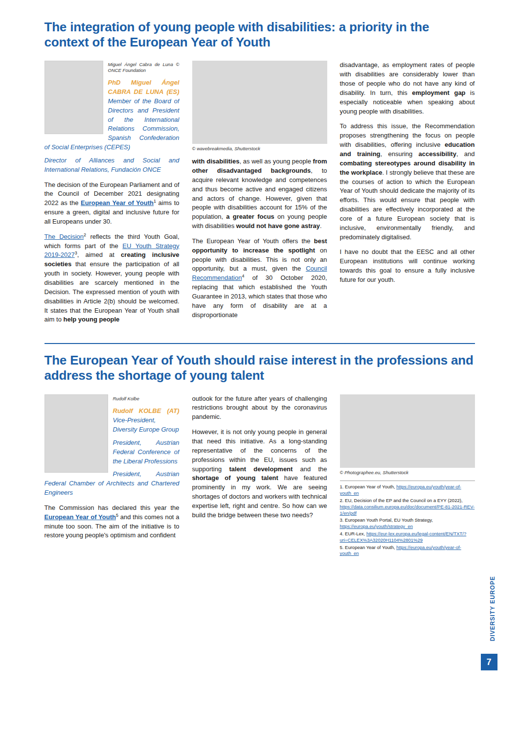The integration of young people with disabilities: a priority in the context of the European Year of Youth
Miguel Ángel Cabra de Luna © ONCE Foundation
PhD Miguel Ángel CABRA DE LUNA (ES) Member of the Board of Directors and President of the International Relations Commission, Spanish Confederation of Social Enterprises (CEPES) Director of Alliances and Social and International Relations, Fundación ONCE
The decision of the European Parliament and of the Council of December 2021 designating 2022 as the European Year of Youth1 aims to ensure a green, digital and inclusive future for all Europeans under 30.
The Decision2 reflects the third Youth Goal, which forms part of the EU Youth Strategy 2019-20273, aimed at creating inclusive societies that ensure the participation of all youth in society. However, young people with disabilities are scarcely mentioned in the Decision. The expressed mention of youth with disabilities in Article 2(b) should be welcomed. It states that the European Year of Youth shall aim to help young people
© wavebreakmedia, Shutterstock
with disabilities, as well as young people from other disadvantaged backgrounds, to acquire relevant knowledge and competences and thus become active and engaged citizens and actors of change. However, given that people with disabilities account for 15% of the population, a greater focus on young people with disabilities would not have gone astray.
The European Year of Youth offers the best opportunity to increase the spotlight on people with disabilities. This is not only an opportunity, but a must, given the Council Recommendation4 of 30 October 2020, replacing that which established the Youth Guarantee in 2013, which states that those who have any form of disability are at a disproportionate
disadvantage, as employment rates of people with disabilities are considerably lower than those of people who do not have any kind of disability. In turn, this employment gap is especially noticeable when speaking about young people with disabilities.
To address this issue, the Recommendation proposes strengthening the focus on people with disabilities, offering inclusive education and training, ensuring accessibility, and combating stereotypes around disability in the workplace. I strongly believe that these are the courses of action to which the European Year of Youth should dedicate the majority of its efforts. This would ensure that people with disabilities are effectively incorporated at the core of a future European society that is inclusive, environmentally friendly, and predominately digitalised.
I have no doubt that the EESC and all other European institutions will continue working towards this goal to ensure a fully inclusive future for our youth.
The European Year of Youth should raise interest in the professions and address the shortage of young talent
Rudolf Kolbe
Rudolf KOLBE (AT) Vice-President, Diversity Europe Group President, Austrian Federal Conference of the Liberal Professions President, Austrian Federal Chamber of Architects and Chartered Engineers
The Commission has declared this year the European Year of Youth5 and this comes not a minute too soon. The aim of the initiative is to restore young people's optimism and confident
outlook for the future after years of challenging restrictions brought about by the coronavirus pandemic.
However, it is not only young people in general that need this initiative. As a long-standing representative of the concerns of the professions within the EU, issues such as supporting talent development and the shortage of young talent have featured prominently in my work. We are seeing shortages of doctors and workers with technical expertise left, right and centre. So how can we build the bridge between these two needs?
© Photographee.eu, Shutterstock
1. European Year of Youth, https://europa.eu/youth/year-of-youth_en
2. EU, Decision of the EP and the Council on a EYY (2022), https://data.consilium.europa.eu/doc/document/PE-81-2021-REV-1/en/pdf
3. European Youth Portal, EU Youth Strategy, https://europa.eu/youth/strategy_en
4. EUR-Lex, https://eur-lex.europa.eu/legal-content/EN/TXT/?uri=CELEX%3A32020H1104%2801%29
5. European Year of Youth, https://europa.eu/youth/year-of-youth_en
DIVERSITY EUROPE
7